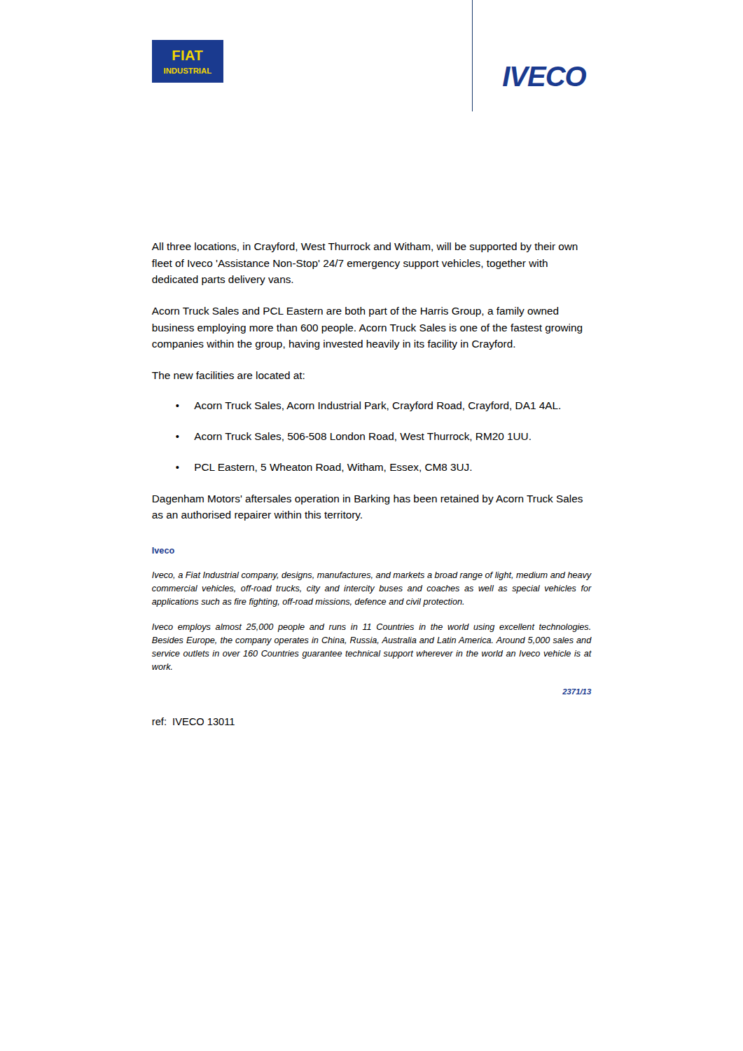FIAT
INDUSTRIAL
IVECO
All three locations, in Crayford, West Thurrock and Witham, will be supported by their own fleet of Iveco 'Assistance Non-Stop' 24/7 emergency support vehicles, together with dedicated parts delivery vans.
Acorn Truck Sales and PCL Eastern are both part of the Harris Group, a family owned business employing more than 600 people. Acorn Truck Sales is one of the fastest growing companies within the group, having invested heavily in its facility in Crayford.
The new facilities are located at:
Acorn Truck Sales, Acorn Industrial Park, Crayford Road, Crayford, DA1 4AL.
Acorn Truck Sales, 506-508 London Road, West Thurrock, RM20 1UU.
PCL Eastern, 5 Wheaton Road, Witham, Essex, CM8 3UJ.
Dagenham Motors' aftersales operation in Barking has been retained by Acorn Truck Sales as an authorised repairer within this territory.
Iveco
Iveco, a Fiat Industrial company, designs, manufactures, and markets a broad range of light, medium and heavy commercial vehicles, off-road trucks, city and intercity buses and coaches as well as special vehicles for applications such as fire fighting, off-road missions, defence and civil protection.
Iveco employs almost 25,000 people and runs in 11 Countries in the world using excellent technologies. Besides Europe, the company operates in China, Russia, Australia and Latin America. Around 5,000 sales and service outlets in over 160 Countries guarantee technical support wherever in the world an Iveco vehicle is at work.
2371/13
ref: IVECO 13011